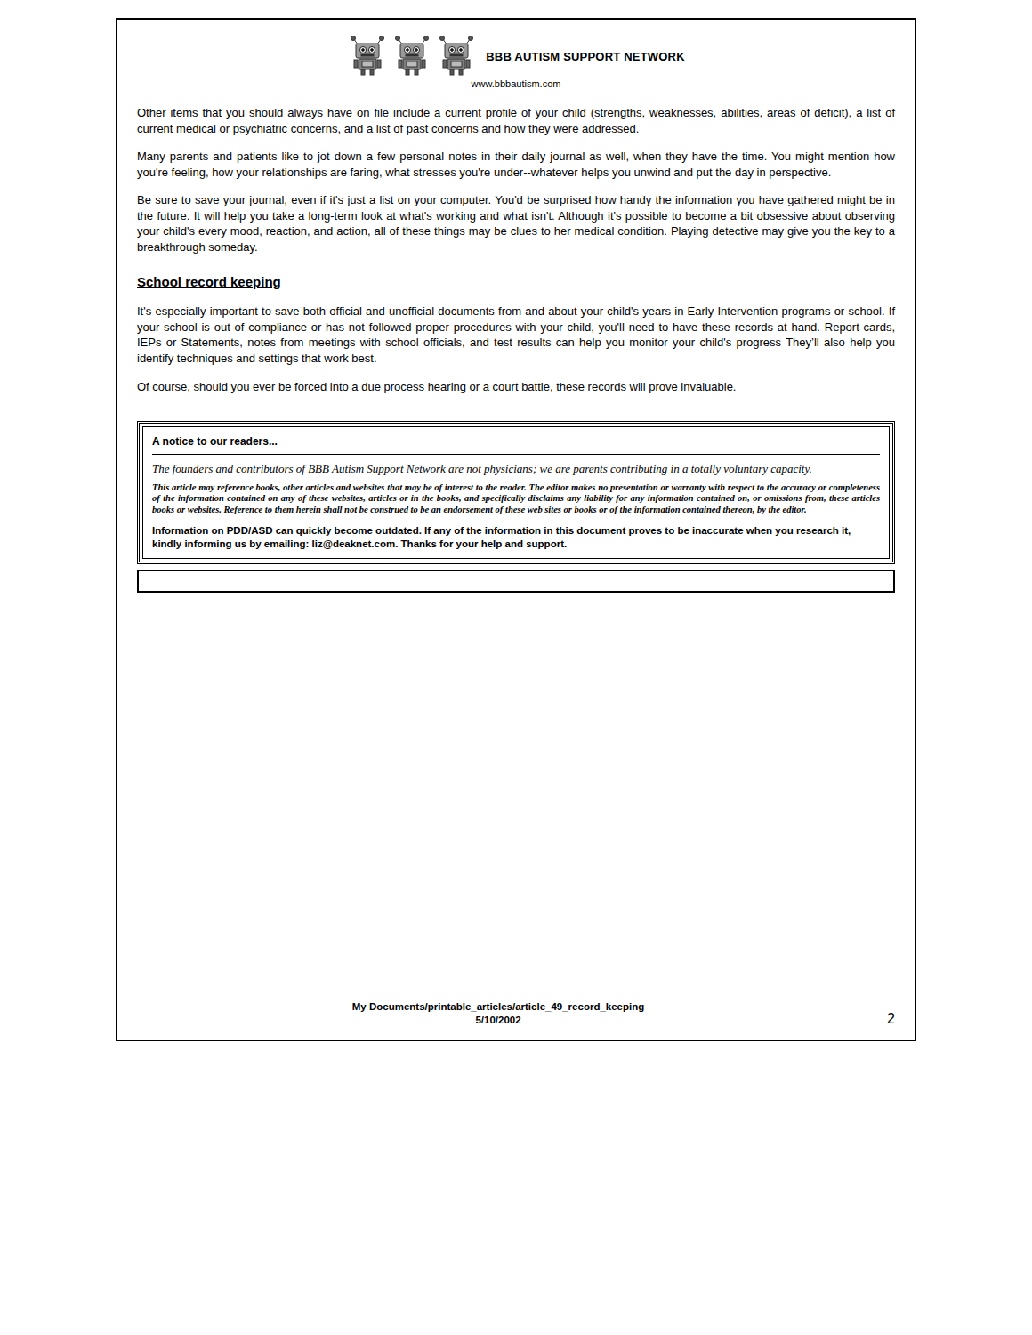BBB AUTISM SUPPORT NETWORK
www.bbbautism.com
Other items that you should always have on file include a current profile of your child (strengths, weaknesses, abilities, areas of deficit), a list of current medical or psychiatric concerns, and a list of past concerns and how they were addressed.
Many parents and patients like to jot down a few personal notes in their daily journal as well, when they have the time. You might mention how you're feeling, how your relationships are faring, what stresses you're under--whatever helps you unwind and put the day in perspective.
Be sure to save your journal, even if it's just a list on your computer. You'd be surprised how handy the information you have gathered might be in the future. It will help you take a long-term look at what's working and what isn't. Although it's possible to become a bit obsessive about observing your child's every mood, reaction, and action, all of these things may be clues to her medical condition. Playing detective may give you the key to a breakthrough someday.
School record keeping
It's especially important to save both official and unofficial documents from and about your child's years in Early Intervention programs or school. If your school is out of compliance or has not followed proper procedures with your child, you'll need to have these records at hand. Report cards, IEPs or Statements, notes from meetings with school officials, and test results can help you monitor your child's progress They’ll also help you identify techniques and settings that work best.
Of course, should you ever be forced into a due process hearing or a court battle, these records will prove invaluable.
A notice to our readers...
The founders and contributors of BBB Autism Support Network are not physicians; we are parents contributing in a totally voluntary capacity.
This article may reference books, other articles and websites that may be of interest to the reader. The editor makes no presentation or warranty with respect to the accuracy or completeness of the information contained on any of these websites, articles or in the books, and specifically disclaims any liability for any information contained on, or omissions from, these articles books or websites. Reference to them herein shall not be construed to be an endorsement of these web sites or books or of the information contained thereon, by the editor.
Information on PDD/ASD can quickly become outdated. If any of the information in this document proves to be inaccurate when you research it, kindly informing us by emailing: liz@deaknet.com. Thanks for your help and support.
My Documents/printable_articles/article_49_record_keeping
5/10/2002
2